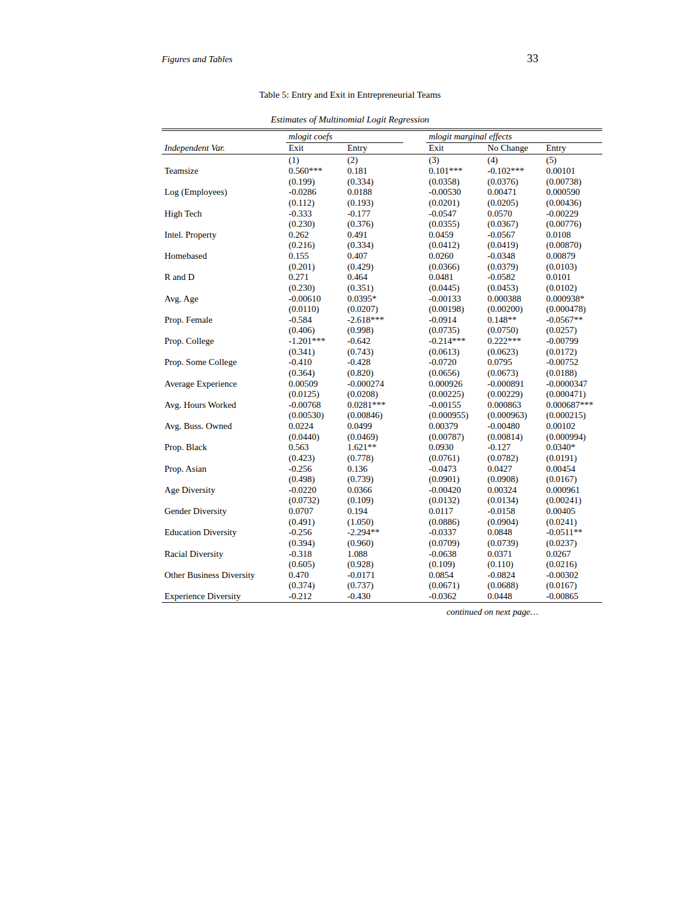Figures and Tables
33
Table 5: Entry and Exit in Entrepreneurial Teams
Estimates of Multinomial Logit Regression
| | mlogit coefs | | mlogit marginal effects |
| Independent Var. | Exit | Entry | | Exit | No Change | Entry |
| | (1) | (2) | | (3) | (4) | (5) |
| Teamsize | 0.560*** | 0.181 | | 0.101*** | -0.102*** | 0.00101 |
| | (0.199) | (0.334) | | (0.0358) | (0.0376) | (0.00738) |
| Log (Employees) | -0.0286 | 0.0188 | | -0.00530 | 0.00471 | 0.000590 |
| | (0.112) | (0.193) | | (0.0201) | (0.0205) | (0.00436) |
| High Tech | -0.333 | -0.177 | | -0.0547 | 0.0570 | -0.00229 |
| | (0.230) | (0.376) | | (0.0355) | (0.0367) | (0.00776) |
| Intel. Property | 0.262 | 0.491 | | 0.0459 | -0.0567 | 0.0108 |
| | (0.216) | (0.334) | | (0.0412) | (0.0419) | (0.00870) |
| Homebased | 0.155 | 0.407 | | 0.0260 | -0.0348 | 0.00879 |
| | (0.201) | (0.429) | | (0.0366) | (0.0379) | (0.0103) |
| R and D | 0.271 | 0.464 | | 0.0481 | -0.0582 | 0.0101 |
| | (0.230) | (0.351) | | (0.0445) | (0.0453) | (0.0102) |
| Avg. Age | -0.00610 | 0.0395* | | -0.00133 | 0.000388 | 0.000938* |
| | (0.0110) | (0.0207) | | (0.00198) | (0.00200) | (0.000478) |
| Prop. Female | -0.584 | -2.618*** | | -0.0914 | 0.148** | -0.0567** |
| | (0.406) | (0.998) | | (0.0735) | (0.0750) | (0.0257) |
| Prop. College | -1.201*** | -0.642 | | -0.214*** | 0.222*** | -0.00799 |
| | (0.341) | (0.743) | | (0.0613) | (0.0623) | (0.0172) |
| Prop. Some College | -0.410 | -0.428 | | -0.0720 | 0.0795 | -0.00752 |
| | (0.364) | (0.820) | | (0.0656) | (0.0673) | (0.0188) |
| Average Experience | 0.00509 | -0.000274 | | 0.000926 | -0.000891 | -0.0000347 |
| | (0.0125) | (0.0208) | | (0.00225) | (0.00229) | (0.000471) |
| Avg. Hours Worked | -0.00768 | 0.0281*** | | -0.00155 | 0.000863 | 0.000687*** |
| | (0.00530) | (0.00846) | | (0.000955) | (0.000963) | (0.000215) |
| Avg. Buss. Owned | 0.0224 | 0.0499 | | 0.00379 | -0.00480 | 0.00102 |
| | (0.0440) | (0.0469) | | (0.00787) | (0.00814) | (0.000994) |
| Prop. Black | 0.563 | 1.621** | | 0.0930 | -0.127 | 0.0340* |
| | (0.423) | (0.778) | | (0.0761) | (0.0782) | (0.0191) |
| Prop. Asian | -0.256 | 0.136 | | -0.0473 | 0.0427 | 0.00454 |
| | (0.498) | (0.739) | | (0.0901) | (0.0908) | (0.0167) |
| Age Diversity | -0.0220 | 0.0366 | | -0.00420 | 0.00324 | 0.000961 |
| | (0.0732) | (0.109) | | (0.0132) | (0.0134) | (0.00241) |
| Gender Diversity | 0.0707 | 0.194 | | 0.0117 | -0.0158 | 0.00405 |
| | (0.491) | (1.050) | | (0.0886) | (0.0904) | (0.0241) |
| Education Diversity | -0.256 | -2.294** | | -0.0337 | 0.0848 | -0.0511** |
| | (0.394) | (0.960) | | (0.0709) | (0.0739) | (0.0237) |
| Racial Diversity | -0.318 | 1.088 | | -0.0638 | 0.0371 | 0.0267 |
| | (0.605) | (0.928) | | (0.109) | (0.110) | (0.0216) |
| Other Business Diversity | 0.470 | -0.0171 | | 0.0854 | -0.0824 | -0.00302 |
| | (0.374) | (0.737) | | (0.0671) | (0.0688) | (0.0167) |
| Experience Diversity | -0.212 | -0.430 | | -0.0362 | 0.0448 | -0.00865 |
continued on next page…